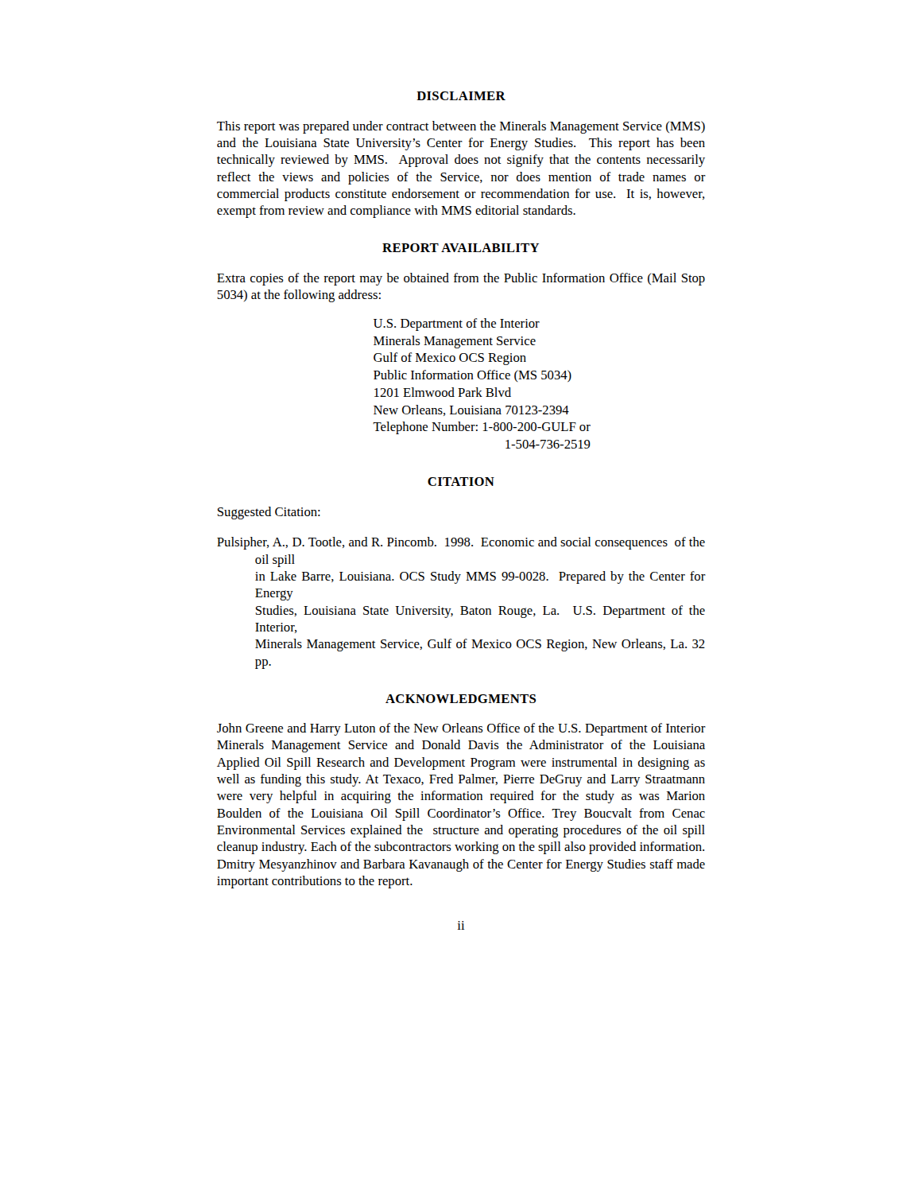DISCLAIMER
This report was prepared under contract between the Minerals Management Service (MMS) and the Louisiana State University’s Center for Energy Studies. This report has been technically reviewed by MMS. Approval does not signify that the contents necessarily reflect the views and policies of the Service, nor does mention of trade names or commercial products constitute endorsement or recommendation for use. It is, however, exempt from review and compliance with MMS editorial standards.
REPORT AVAILABILITY
Extra copies of the report may be obtained from the Public Information Office (Mail Stop 5034) at the following address:
U.S. Department of the Interior
Minerals Management Service
Gulf of Mexico OCS Region
Public Information Office (MS 5034)
1201 Elmwood Park Blvd
New Orleans, Louisiana 70123-2394
Telephone Number: 1-800-200-GULF or
1-504-736-2519
CITATION
Suggested Citation:
Pulsipher, A., D. Tootle, and R. Pincomb. 1998. Economic and social consequences of the oil spill in Lake Barre, Louisiana. OCS Study MMS 99-0028. Prepared by the Center for Energy Studies, Louisiana State University, Baton Rouge, La. U.S. Department of the Interior, Minerals Management Service, Gulf of Mexico OCS Region, New Orleans, La. 32 pp.
ACKNOWLEDGMENTS
John Greene and Harry Luton of the New Orleans Office of the U.S. Department of Interior Minerals Management Service and Donald Davis the Administrator of the Louisiana Applied Oil Spill Research and Development Program were instrumental in designing as well as funding this study. At Texaco, Fred Palmer, Pierre DeGruy and Larry Straatmann were very helpful in acquiring the information required for the study as was Marion Boulden of the Louisiana Oil Spill Coordinator’s Office. Trey Boucvalt from Cenac Environmental Services explained the structure and operating procedures of the oil spill cleanup industry. Each of the subcontractors working on the spill also provided information. Dmitry Mesyanzhinov and Barbara Kavanaugh of the Center for Energy Studies staff made important contributions to the report.
ii